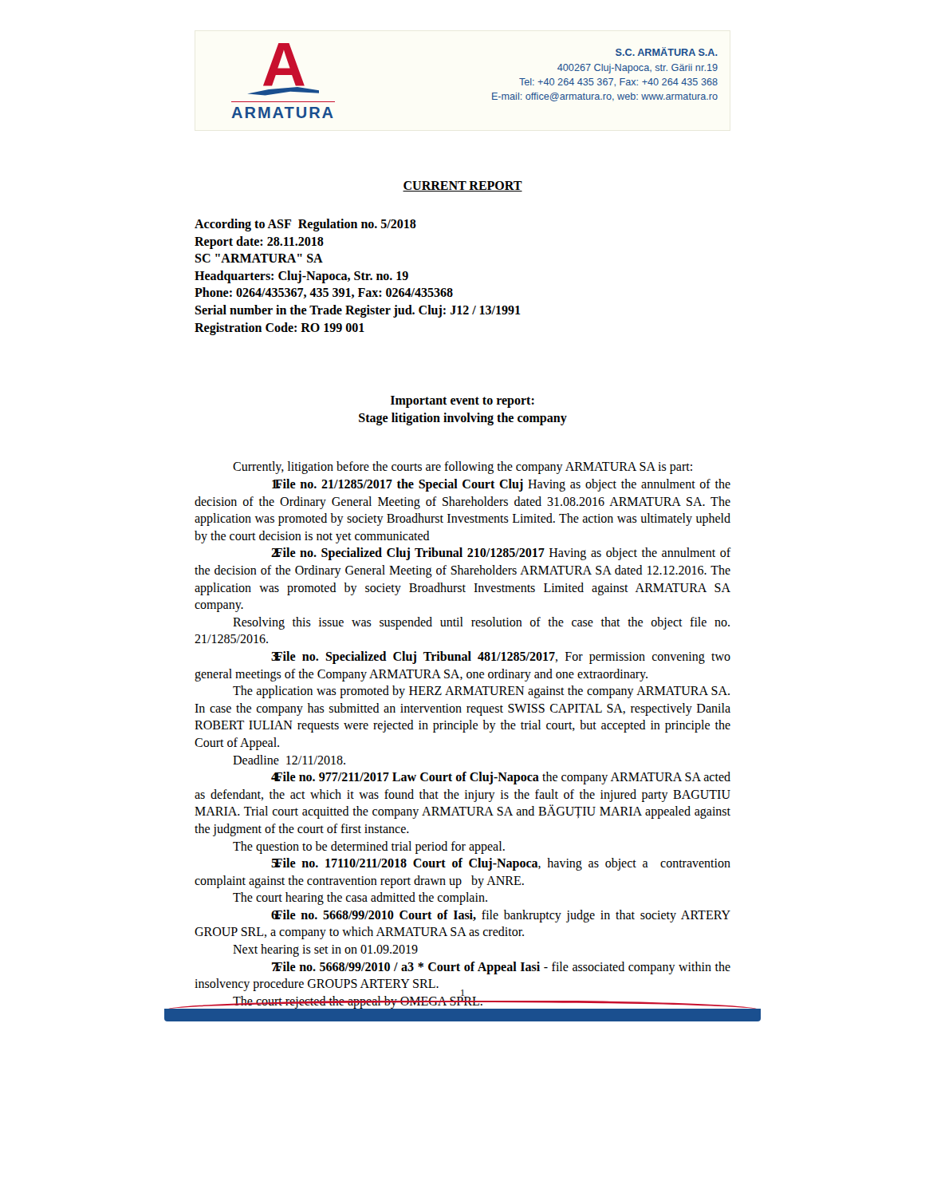A
ARMATURA
S.C. ARMÄTURA S.A.
400267 Cluj-Napoca, str. Gärii nr.19
Tel: +40 264 435 367, Fax: +40 264 435 368
E-mail: office@armatura.ro, web: www.armatura.ro
CURRENT REPORT
According to ASF Regulation no. 5/2018
Report date: 28.11.2018
SC "ARMATURA" SA
Headquarters: Cluj-Napoca, Str. no. 19
Phone: 0264/435367, 435 391, Fax: 0264/435368
Serial number in the Trade Register jud. Cluj: J12 / 13/1991
Registration Code: RO 199 001
Important event to report:
Stage litigation involving the company
Currently, litigation before the courts are following the company ARMATURA SA is part:
1. File no. 21/1285/2017 the Special Court Cluj Having as object the annulment of the decision of the Ordinary General Meeting of Shareholders dated 31.08.2016 ARMATURA SA. The application was promoted by society Broadhurst Investments Limited. The action was ultimately upheld by the court decision is not yet communicated
2. File no. Specialized Cluj Tribunal 210/1285/2017 Having as object the annulment of the decision of the Ordinary General Meeting of Shareholders ARMATURA SA dated 12.12.2016. The application was promoted by society Broadhurst Investments Limited against ARMATURA SA company.
Resolving this issue was suspended until resolution of the case that the object file no. 21/1285/2016.
3. File no. Specialized Cluj Tribunal 481/1285/2017, For permission convening two general meetings of the Company ARMATURA SA, one ordinary and one extraordinary.
The application was promoted by HERZ ARMATUREN against the company ARMATURA SA. In case the company has submitted an intervention request SWISS CAPITAL SA, respectively Danila ROBERT IULIAN requests were rejected in principle by the trial court, but accepted in principle the Court of Appeal.
Deadline 12/11/2018.
4. File no. 977/211/2017 Law Court of Cluj-Napoca the company ARMATURA SA acted as defendant, the act which it was found that the injury is the fault of the injured party BAGUTIU MARIA. Trial court acquitted the company ARMATURA SA and BÄGUȚIU MARIA appealed against the judgment of the court of first instance.
The question to be determined trial period for appeal.
5. File no. 17110/211/2018 Court of Cluj-Napoca, having as object a contravention complaint against the contravention report drawn up by ANRE.
The court hearing the casa admitted the complain.
6. File no. 5668/99/2010 Court of Iasi, file bankruptcy judge in that society ARTERY GROUP SRL, a company to which ARMATURA SA as creditor.
Next hearing is set in on 01.09.2019
7. File no. 5668/99/2010 / a3 * Court of Appeal Iasi - file associated company within the insolvency procedure GROUPS ARTERY SRL.
The court rejected the appeal by OMEGA SPRL.
1